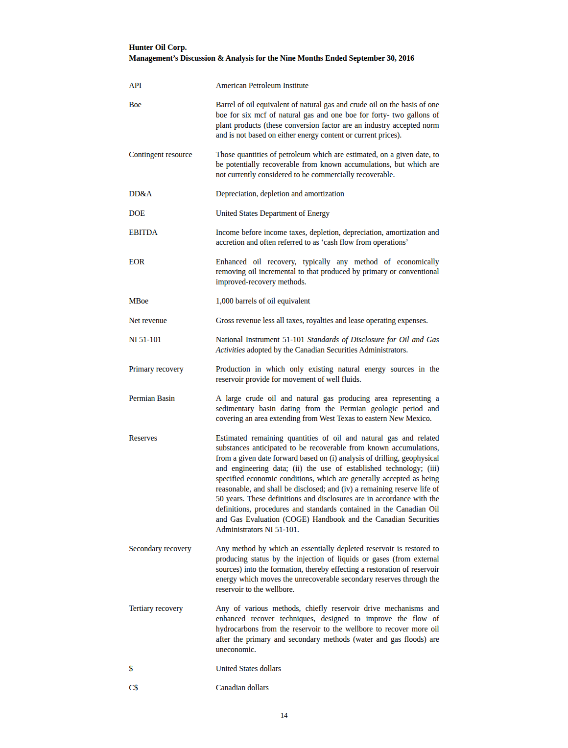Hunter Oil Corp.
Management’s Discussion & Analysis for the Nine Months Ended September 30, 2016
| API | American Petroleum Institute |
| Boe | Barrel of oil equivalent of natural gas and crude oil on the basis of one boe for six mcf of natural gas and one boe for forty- two gallons of plant products (these conversion factor are an industry accepted norm and is not based on either energy content or current prices). |
| Contingent resource | Those quantities of petroleum which are estimated, on a given date, to be potentially recoverable from known accumulations, but which are not currently considered to be commercially recoverable. |
| DD&A | Depreciation, depletion and amortization |
| DOE | United States Department of Energy |
| EBITDA | Income before income taxes, depletion, depreciation, amortization and accretion and often referred to as ‘cash flow from operations’ |
| EOR | Enhanced oil recovery, typically any method of economically removing oil incremental to that produced by primary or conventional improved-recovery methods. |
| MBoe | 1,000 barrels of oil equivalent |
| Net revenue | Gross revenue less all taxes, royalties and lease operating expenses. |
| NI 51-101 | National Instrument 51-101 Standards of Disclosure for Oil and Gas Activities adopted by the Canadian Securities Administrators. |
| Primary recovery | Production in which only existing natural energy sources in the reservoir provide for movement of well fluids. |
| Permian Basin | A large crude oil and natural gas producing area representing a sedimentary basin dating from the Permian geologic period and covering an area extending from West Texas to eastern New Mexico. |
| Reserves | Estimated remaining quantities of oil and natural gas and related substances anticipated to be recoverable from known accumulations, from a given date forward based on (i) analysis of drilling, geophysical and engineering data; (ii) the use of established technology; (iii) specified economic conditions, which are generally accepted as being reasonable, and shall be disclosed; and (iv) a remaining reserve life of 50 years. These definitions and disclosures are in accordance with the definitions, procedures and standards contained in the Canadian Oil and Gas Evaluation (COGE) Handbook and the Canadian Securities Administrators NI 51-101. |
| Secondary recovery | Any method by which an essentially depleted reservoir is restored to producing status by the injection of liquids or gases (from external sources) into the formation, thereby effecting a restoration of reservoir energy which moves the unrecoverable secondary reserves through the reservoir to the wellbore. |
| Tertiary recovery | Any of various methods, chiefly reservoir drive mechanisms and enhanced recover techniques, designed to improve the flow of hydrocarbons from the reservoir to the wellbore to recover more oil after the primary and secondary methods (water and gas floods) are uneconomic. |
| $ | United States dollars |
| C$ | Canadian dollars |
14